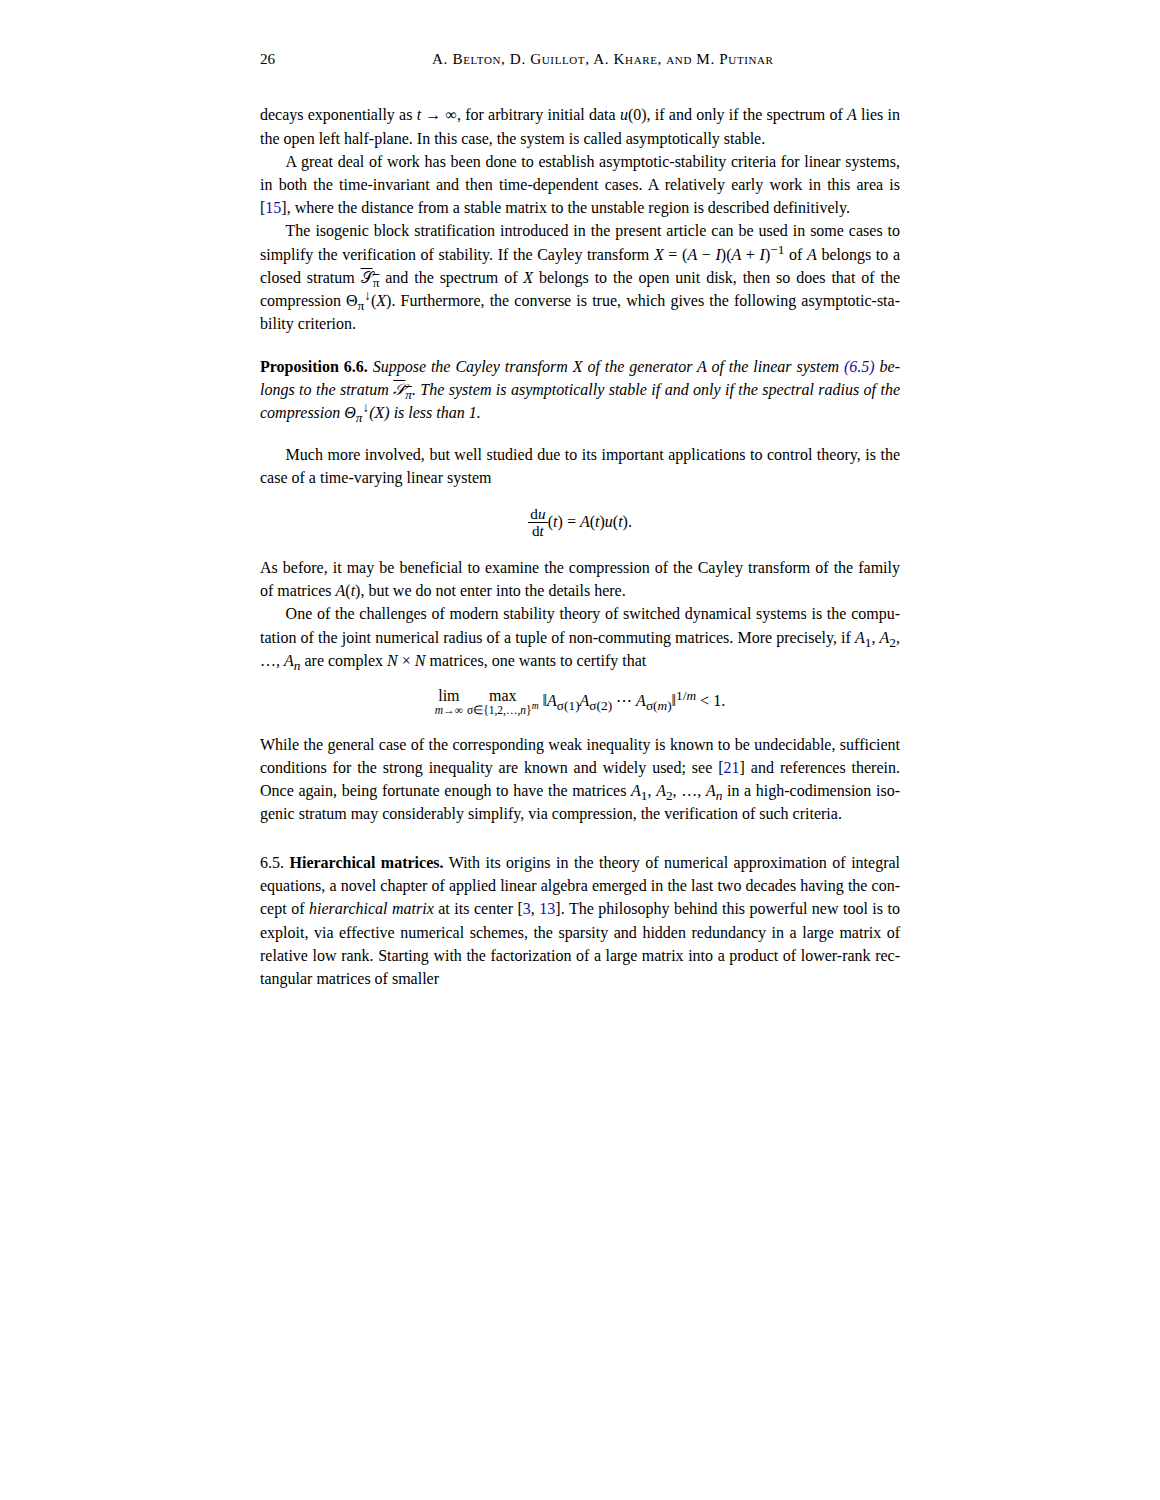26 A. Belton, D. Guillot, A. Khare, and M. Putinar
decays exponentially as t → ∞, for arbitrary initial data u(0), if and only if the spectrum of A lies in the open left half-plane. In this case, the system is called asymptotically stable.
A great deal of work has been done to establish asymptotic-stability criteria for linear systems, in both the time-invariant and then time-dependent cases. A relatively early work in this area is [15], where the distance from a stable matrix to the unstable region is described definitively.
The isogenic block stratification introduced in the present article can be used in some cases to simplify the verification of stability. If the Cayley transform X = (A − I)(A + I)−1 of A belongs to a closed stratum 𝒮π and the spectrum of X belongs to the open unit disk, then so does that of the compression Θπ↓(X). Furthermore, the converse is true, which gives the following asymptotic-stability criterion.
Proposition 6.6. Suppose the Cayley transform X of the generator A of the linear system (6.5) belongs to the stratum 𝒮π. The system is asymptotically stable if and only if the spectral radius of the compression Θπ↓(X) is less than 1.
Much more involved, but well studied due to its important applications to control theory, is the case of a time-varying linear system
du dt(t) = A(t)u(t).
As before, it may be beneficial to examine the compression of the Cayley transform of the family of matrices A(t), but we do not enter into the details here.
One of the challenges of modern stability theory of switched dynamical systems is the computation of the joint numerical radius of a tuple of non-commuting matrices. More precisely, if A1, A2, …, An are complex N × N matrices, one wants to certify that
lim m→∞ max σ∈{1,2,…,n}m ‖Aσ(1)Aσ(2) ⋯ Aσ(m)‖1/m < 1.
While the general case of the corresponding weak inequality is known to be undecidable, sufficient conditions for the strong inequality are known and widely used; see [21] and references therein. Once again, being fortunate enough to have the matrices A1, A2, …, An in a high-codimension isogenic stratum may considerably simplify, via compression, the verification of such criteria.
6.5. Hierarchical matrices. With its origins in the theory of numerical approximation of integral equations, a novel chapter of applied linear algebra emerged in the last two decades having the concept of hierarchical matrix at its center [3, 13]. The philosophy behind this powerful new tool is to exploit, via effective numerical schemes, the sparsity and hidden redundancy in a large matrix of relative low rank. Starting with the factorization of a large matrix into a product of lower-rank rectangular matrices of smaller